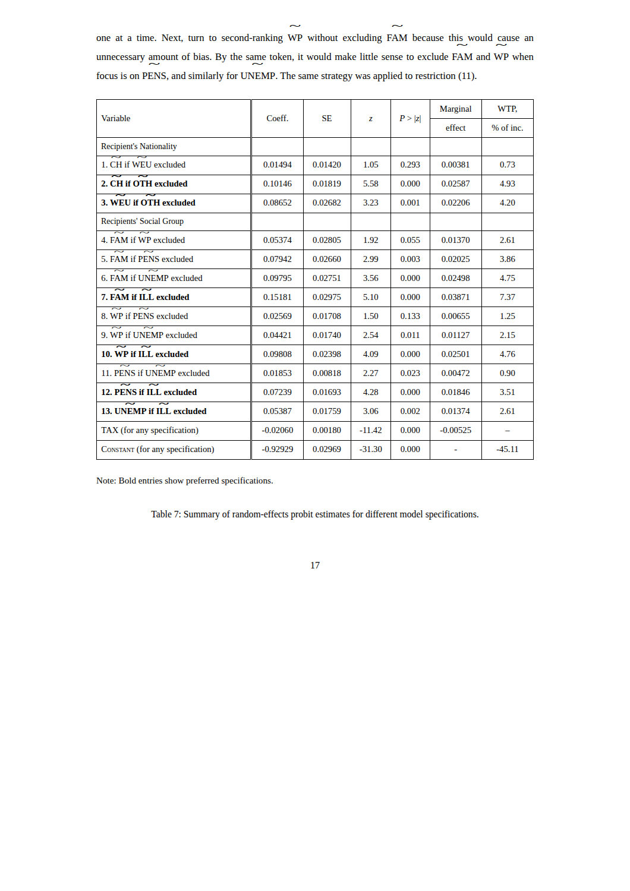one at a time. Next, turn to second-ranking WP without excluding FAM because this would cause an unnecessary amount of bias. By the same token, it would make little sense to exclude FAM and WP when focus is on PENS, and similarly for UNEMP. The same strategy was applied to restriction (11).
| Variable | Coeff. | SE | z | P > / z / | Marginal | WTP, |
| --- | --- | --- | --- | --- | --- | --- |
| effect | % of inc. |
| Recipient's Nationality | | | | | | |
| 1. CH if WEU excluded | 0.01494 | 0.01420 | 1.05 | 0.293 | 0.00381 | 0.73 |
| 2. CH if OTH excluded | 0.10146 | 0.01819 | 5.58 | 0.000 | 0.02587 | 4.93 |
| 3. WEU if OTH excluded | 0.08652 | 0.02682 | 3.23 | 0.001 | 0.02206 | 4.20 |
| Recipients' Social Group | | | | | | |
| 4. FAM if WP excluded | 0.05374 | 0.02805 | 1.92 | 0.055 | 0.01370 | 2.61 |
| 5. FAM if PENS excluded | 0.07942 | 0.02660 | 2.99 | 0.003 | 0.02025 | 3.86 |
| 6. FAM if UNEMP excluded | 0.09795 | 0.02751 | 3.56 | 0.000 | 0.02498 | 4.75 |
| 7. FAM if ILL excluded | 0.15181 | 0.02975 | 5.10 | 0.000 | 0.03871 | 7.37 |
| 8. WP if PENS excluded | 0.02569 | 0.01708 | 1.50 | 0.133 | 0.00655 | 1.25 |
| 9. WP if UNEMP excluded | 0.04421 | 0.01740 | 2.54 | 0.011 | 0.01127 | 2.15 |
| 10. WP if ILL excluded | 0.09808 | 0.02398 | 4.09 | 0.000 | 0.02501 | 4.76 |
| 11. PENS if UNEMP excluded | 0.01853 | 0.00818 | 2.27 | 0.023 | 0.00472 | 0.90 |
| 12. PENS if ILL excluded | 0.07239 | 0.01693 | 4.28 | 0.000 | 0.01846 | 3.51 |
| 13. UNEMP if ILL excluded | 0.05387 | 0.01759 | 3.06 | 0.002 | 0.01374 | 2.61 |
| TAX (for any specification) | -0.02060 | 0.00180 | -11.42 | 0.000 | -0.00525 | – |
| Constant (for any specification) | -0.92929 | 0.02969 | -31.30 | 0.000 | - | -45.11 |
Note: Bold entries show preferred specifications.
Table 7: Summary of random-effects probit estimates for different model specifications.
17